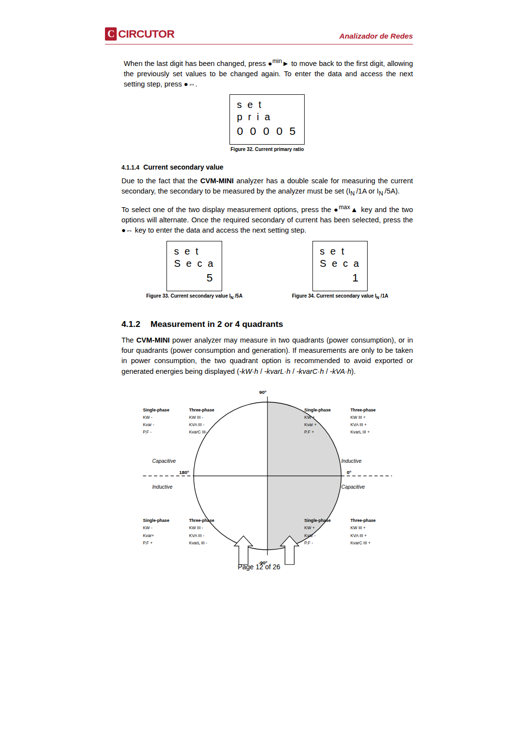CCIRCUTOR
Analizador de Redes
When the last digit has been changed, press ●min► to move back to the first digit, allowing the previously set values to be changed again. To enter the data and access the next setting step, press ●⇔.
s e t
p r i a
0 0 0 0 5
Figure 32. Current primary ratio
4.1.1.4 Current secondary value
Due to the fact that the CVM-MINI analyzer has a double scale for measuring the current secondary, the secondary to be measured by the analyzer must be set (IN /1A or IN /5A).
To select one of the two display measurement options, press the ●max▲ key and the two options will alternate. Once the required secondary of current has been selected, press the ●⇔ key to enter the data and access the next setting step.
s e t
S e c a
5
Figure 33. Current secondary value IN /5A
s e t
S e c a
1
Figure 34. Current secondary value IN /1A
4.1.2 Measurement in 2 or 4 quadrants
The CVM-MINI power analyzer may measure in two quadrants (power consumption), or in four quadrants (power consumption and generation). If measurements are only to be taken in power consumption, the two quadrant option is recommended to avoid exported or generated energies being displayed (-kW·h / -kvarL·h / -kvarC·h / -kVA·h).
90º -90º 180º 0º Single-phase KW - Kvar - P.F - Three-phase KW III - KVA III - KvarC III- Single-phase KW + Kvar + P.F + Three-phase KW III + KVA III + KvarL III + Single-phase KW - Kvar+ P.F + Three-phase KW III - KVA III - KvarL III - Single-phase KW + Kvar - P.F - Three-phase KW III + KVA III + KvarC III + Capacitive Inductive Inductive Capacitive Generated power Consumed power
Page 12 of 26